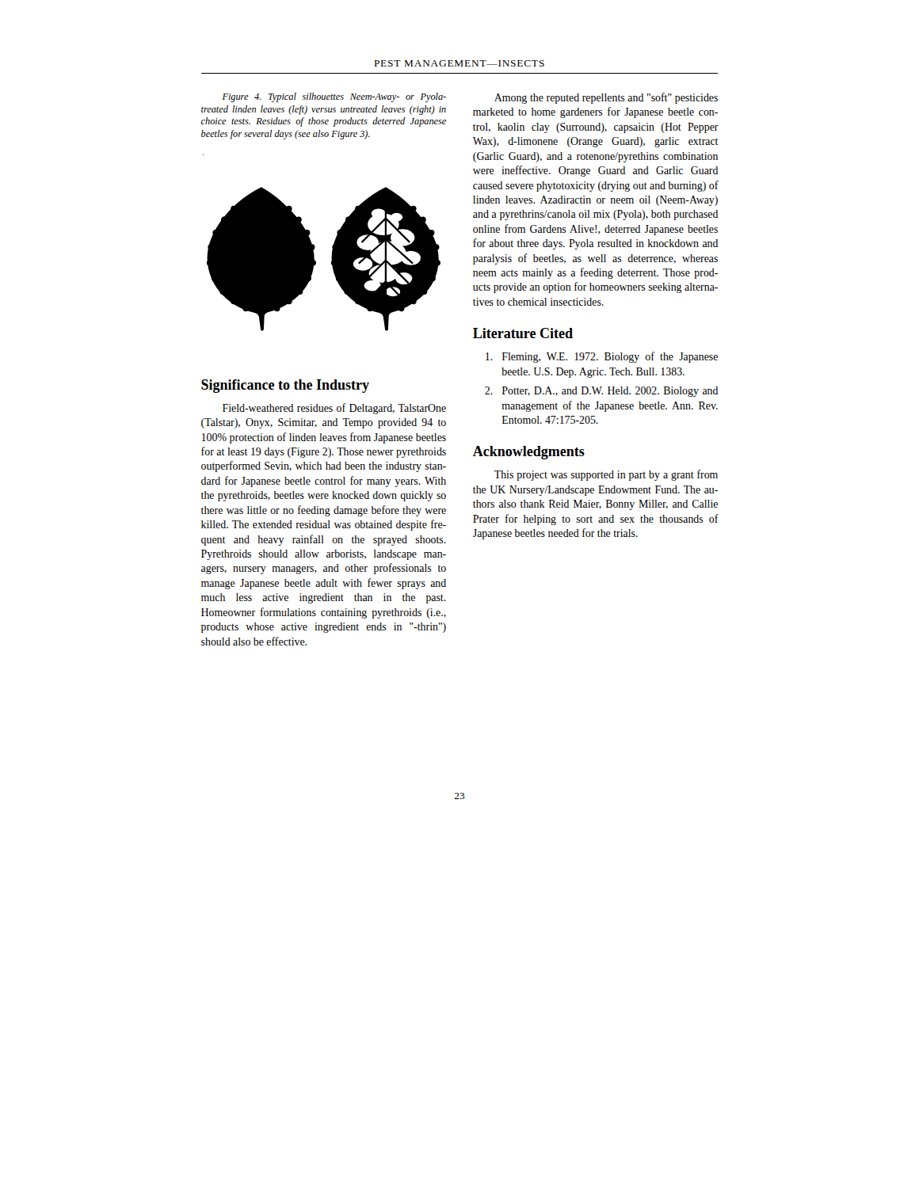PEST MANAGEMENT—INSECTS
Figure 4. Typical silhouettes Neem-Away- or Pyola-treated linden leaves (left) versus untreated leaves (right) in choice tests. Residues of those products deterred Japanese beetles for several days (see also Figure 3).
.
Significance to the Industry
Field-weathered residues of Deltagard, TalstarOne (Talstar), Onyx, Scimitar, and Tempo provided 94 to 100% protection of linden leaves from Japanese beetles for at least 19 days (Figure 2). Those newer pyrethroids outperformed Sevin, which had been the industry standard for Japanese beetle control for many years. With the pyrethroids, beetles were knocked down quickly so there was little or no feeding damage before they were killed. The extended residual was obtained despite frequent and heavy rainfall on the sprayed shoots. Pyrethroids should allow arborists, landscape managers, nursery managers, and other professionals to manage Japanese beetle adult with fewer sprays and much less active ingredient than in the past. Homeowner formulations containing pyrethroids (i.e., products whose active ingredient ends in "-thrin") should also be effective.
Among the reputed repellents and "soft" pesticides marketed to home gardeners for Japanese beetle control, kaolin clay (Surround), capsaicin (Hot Pepper Wax), d-limonene (Orange Guard), garlic extract (Garlic Guard), and a rotenone/pyrethins combination were ineffective. Orange Guard and Garlic Guard caused severe phytotoxicity (drying out and burning) of linden leaves. Azadiractin or neem oil (Neem-Away) and a pyrethrins/canola oil mix (Pyola), both purchased online from Gardens Alive!, deterred Japanese beetles for about three days. Pyola resulted in knockdown and paralysis of beetles, as well as deterrence, whereas neem acts mainly as a feeding deterrent. Those products provide an option for homeowners seeking alternatives to chemical insecticides.
Literature Cited
Fleming, W.E. 1972. Biology of the Japanese beetle. U.S. Dep. Agric. Tech. Bull. 1383.
Potter, D.A., and D.W. Held. 2002. Biology and management of the Japanese beetle. Ann. Rev. Entomol. 47:175-205.
Acknowledgments
This project was supported in part by a grant from the UK Nursery/Landscape Endowment Fund. The authors also thank Reid Maier, Bonny Miller, and Callie Prater for helping to sort and sex the thousands of Japanese beetles needed for the trials.
23